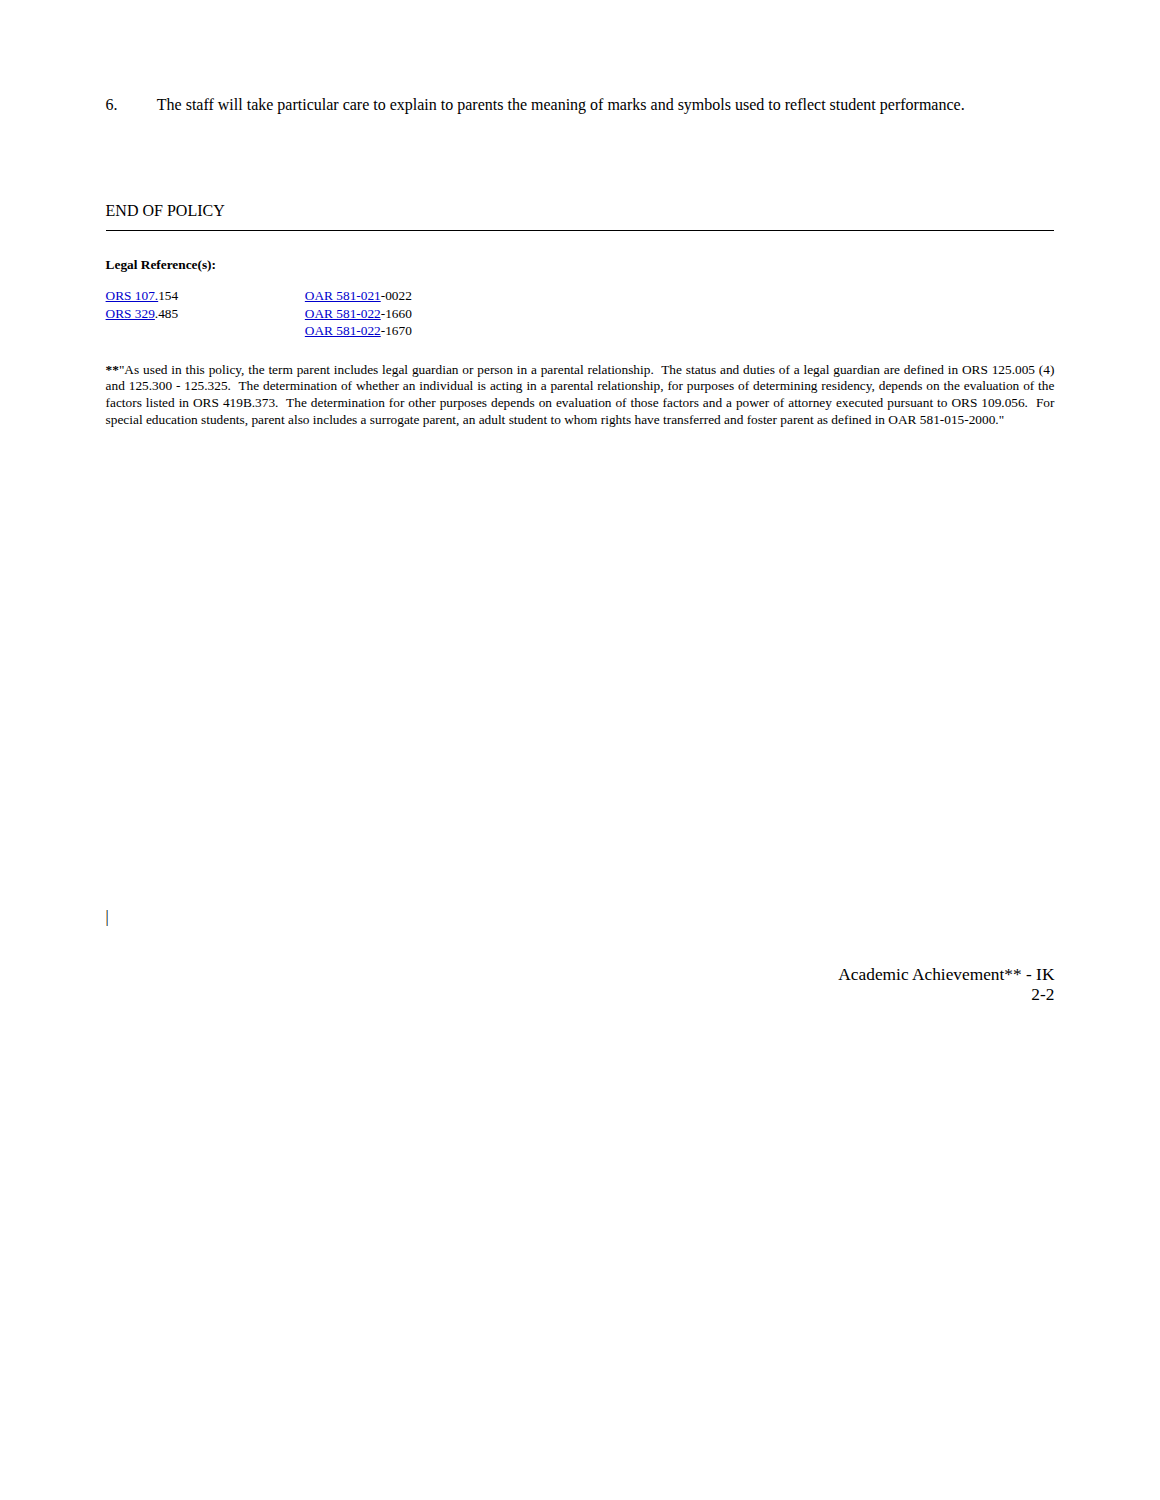6.
The staff will take particular care to explain to parents the meaning of marks and symbols used to reflect student performance.
END OF POLICY
Legal Reference(s):
| ORS 107. 154 | OAR 581-021 -0022 |
| ORS 329 .485 | OAR 581-022 -1660 |
| | OAR 581-022 -1670 |
**"As used in this policy, the term parent includes legal guardian or person in a parental relationship. The status and duties of a legal guardian are defined in ORS 125.005 (4) and 125.300 - 125.325. The determination of whether an individual is acting in a parental relationship, for purposes of determining residency, depends on the evaluation of the factors listed in ORS 419B.373. The determination for other purposes depends on evaluation of those factors and a power of attorney executed pursuant to ORS 109.056. For special education students, parent also includes a surrogate parent, an adult student to whom rights have transferred and foster parent as defined in OAR 581-015-2000."
|
Academic Achievement** - IK 2-2